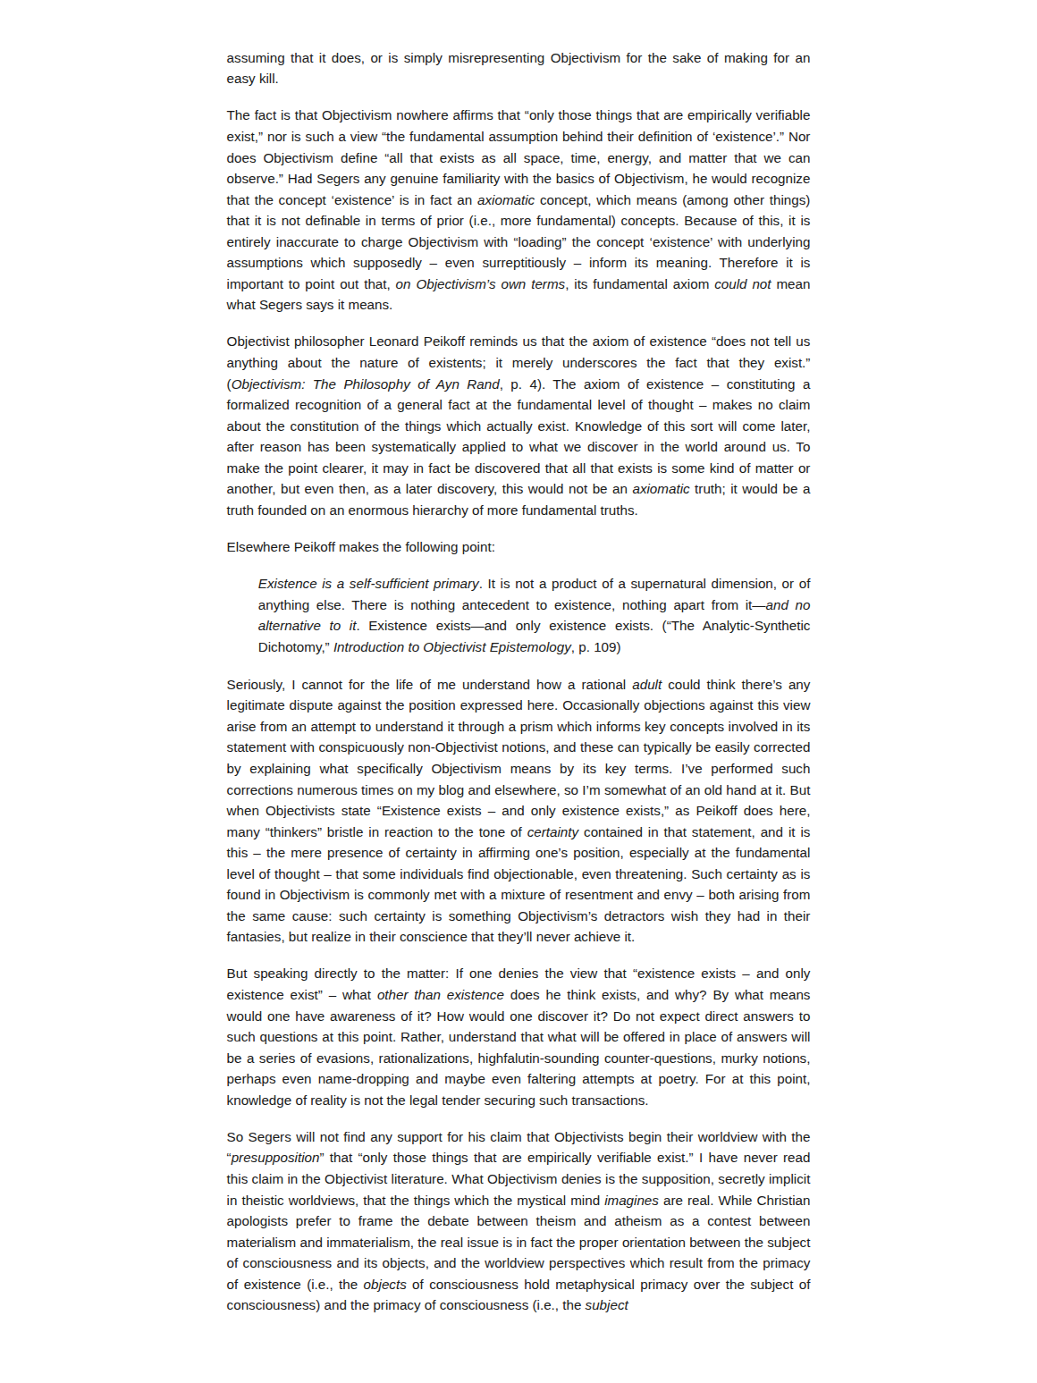assuming that it does, or is simply misrepresenting Objectivism for the sake of making for an easy kill.
The fact is that Objectivism nowhere affirms that “only those things that are empirically verifiable exist,” nor is such a view “the fundamental assumption behind their definition of ‘existence’.” Nor does Objectivism define “all that exists as all space, time, energy, and matter that we can observe.” Had Segers any genuine familiarity with the basics of Objectivism, he would recognize that the concept ‘existence’ is in fact an axiomatic concept, which means (among other things) that it is not definable in terms of prior (i.e., more fundamental) concepts. Because of this, it is entirely inaccurate to charge Objectivism with “loading” the concept ‘existence’ with underlying assumptions which supposedly – even surreptitiously – inform its meaning. Therefore it is important to point out that, on Objectivism’s own terms, its fundamental axiom could not mean what Segers says it means.
Objectivist philosopher Leonard Peikoff reminds us that the axiom of existence “does not tell us anything about the nature of existents; it merely underscores the fact that they exist.” (Objectivism: The Philosophy of Ayn Rand, p. 4). The axiom of existence – constituting a formalized recognition of a general fact at the fundamental level of thought – makes no claim about the constitution of the things which actually exist. Knowledge of this sort will come later, after reason has been systematically applied to what we discover in the world around us. To make the point clearer, it may in fact be discovered that all that exists is some kind of matter or another, but even then, as a later discovery, this would not be an axiomatic truth; it would be a truth founded on an enormous hierarchy of more fundamental truths.
Elsewhere Peikoff makes the following point:
Existence is a self-sufficient primary. It is not a product of a supernatural dimension, or of anything else. There is nothing antecedent to existence, nothing apart from it—and no alternative to it. Existence exists—and only existence exists. (“The Analytic-Synthetic Dichotomy,” Introduction to Objectivist Epistemology, p. 109)
Seriously, I cannot for the life of me understand how a rational adult could think there’s any legitimate dispute against the position expressed here. Occasionally objections against this view arise from an attempt to understand it through a prism which informs key concepts involved in its statement with conspicuously non-Objectivist notions, and these can typically be easily corrected by explaining what specifically Objectivism means by its key terms. I’ve performed such corrections numerous times on my blog and elsewhere, so I’m somewhat of an old hand at it. But when Objectivists state “Existence exists – and only existence exists,” as Peikoff does here, many “thinkers” bristle in reaction to the tone of certainty contained in that statement, and it is this – the mere presence of certainty in affirming one’s position, especially at the fundamental level of thought – that some individuals find objectionable, even threatening. Such certainty as is found in Objectivism is commonly met with a mixture of resentment and envy – both arising from the same cause: such certainty is something Objectivism’s detractors wish they had in their fantasies, but realize in their conscience that they’ll never achieve it.
But speaking directly to the matter: If one denies the view that “existence exists – and only existence exist” – what other than existence does he think exists, and why? By what means would one have awareness of it? How would one discover it? Do not expect direct answers to such questions at this point. Rather, understand that what will be offered in place of answers will be a series of evasions, rationalizations, highfalutin-sounding counter-questions, murky notions, perhaps even name-dropping and maybe even faltering attempts at poetry. For at this point, knowledge of reality is not the legal tender securing such transactions.
So Segers will not find any support for his claim that Objectivists begin their worldview with the “presupposition” that “only those things that are empirically verifiable exist.” I have never read this claim in the Objectivist literature. What Objectivism denies is the supposition, secretly implicit in theistic worldviews, that the things which the mystical mind imagines are real. While Christian apologists prefer to frame the debate between theism and atheism as a contest between materialism and immaterialism, the real issue is in fact the proper orientation between the subject of consciousness and its objects, and the worldview perspectives which result from the primacy of existence (i.e., the objects of consciousness hold metaphysical primacy over the subject of consciousness) and the primacy of consciousness (i.e., the subject